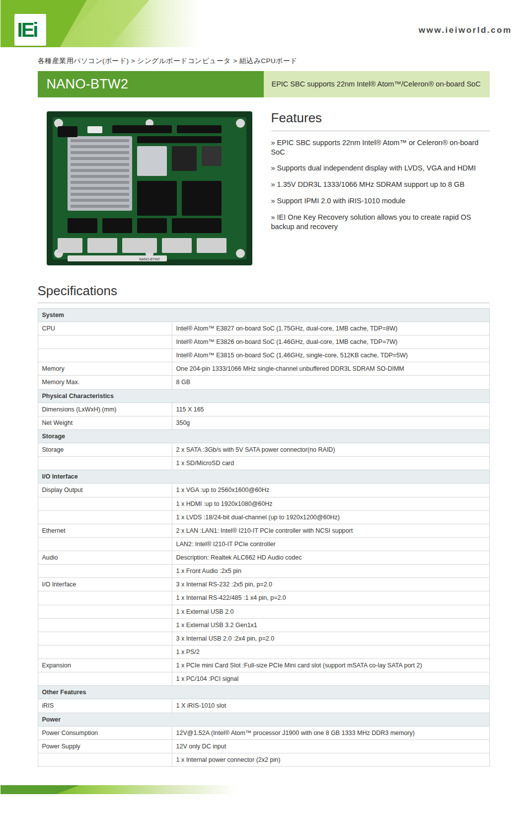IEi®
www.ieiworld.com
各種産業用パソコン(ボード) > シングルボードコンピュータ > 組込みCPUボード
NANO-BTW2
EPIC SBC supports 22nm Intel® Atom™/Celeron® on-board SoC
Features
» EPIC SBC supports 22nm Intel® Atom™ or Celeron® on-board SoC
» Supports dual independent display with LVDS, VGA and HDMI
» 1.35V DDR3L 1333/1066 MHz SDRAM support up to 8 GB
» Support IPMI 2.0 with iRIS-1010 module
» IEI One Key Recovery solution allows you to create rapid OS backup and recovery
Specifications
| System |
| CPU | Intel® Atom™ E3827 on-board SoC (1.75GHz, dual-core, 1MB cache, TDP=8W) |
| | Intel® Atom™ E3826 on-board SoC (1.46GHz, dual-core, 1MB cache, TDP=7W) |
| | Intel® Atom™ E3815 on-board SoC (1.46GHz, single-core, 512KB cache, TDP=5W) |
| Memory | One 204-pin 1333/1066 MHz single-channel unbuffered DDR3L SDRAM SO-DIMM |
| Memory Max. | 8 GB |
| Physical Characteristics |
| Dimensions (LxWxH) (mm) | 115 X 165 |
| Net Weight | 350g |
| Storage |
| Storage | 2 x SATA :3Gb/s with 5V SATA power connector(no RAID) |
| | 1 x SD/MicroSD card |
| I/O Interface |
| Display Output | 1 x VGA :up to 2560x1600@60Hz |
| | 1 x HDMI :up to 1920x1080@60Hz |
| | 1 x LVDS :18/24-bit dual-channel (up to 1920x1200@60Hz) |
| Ethernet | 2 x LAN :LAN1: Intel® I210-IT PCIe controller with NCSI support |
| | LAN2: Intel® I210-IT PCIe controller |
| Audio | Description: Realtek ALC662 HD Audio codec |
| | 1 x Front Audio :2x5 pin |
| I/O Interface | 3 x Internal RS-232 :2x5 pin, p=2.0 |
| | 1 x Internal RS-422/485 :1 x4 pin, p=2.0 |
| | 1 x External USB 2.0 |
| | 1 x External USB 3.2 Gen1x1 |
| | 3 x Internal USB 2.0 :2x4 pin, p=2.0 |
| | 1 x PS/2 |
| Expansion | 1 x PCIe mini Card Slot :Full-size PCIe Mini card slot (support mSATA co-lay SATA port 2) |
| | 1 x PC/104 :PCI signal |
| Other Features |
| iRIS | 1 X iRIS-1010 slot |
| Power |
| Power Consumption | 12V@1.52A (Intel® Atom™ processor J1900 with one 8 GB 1333 MHz DDR3 memory) |
| Power Supply | 12V only DC input |
| | 1 x Internal power connector (2x2 pin) |